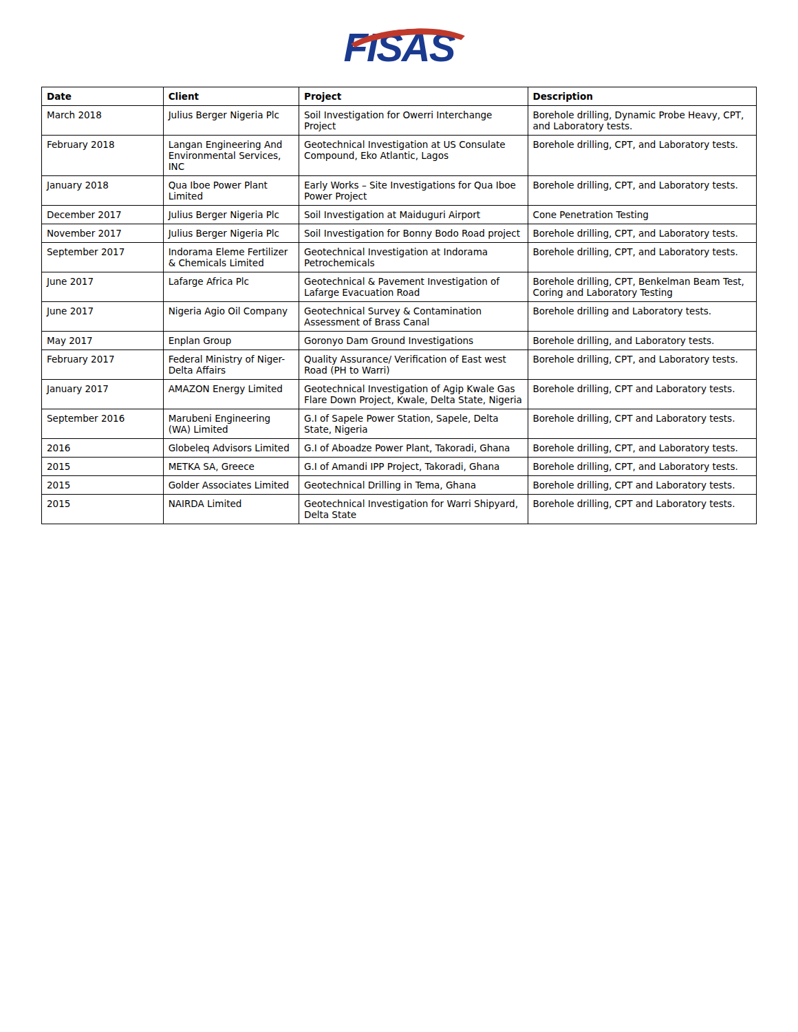FISAS
| Date | Client | Project | Description |
| --- | --- | --- | --- |
| March 2018 | Julius Berger Nigeria Plc | Soil Investigation for Owerri Interchange Project | Borehole drilling, Dynamic Probe Heavy, CPT, and Laboratory tests. |
| February 2018 | Langan Engineering And Environmental Services, INC | Geotechnical Investigation at US Consulate Compound, Eko Atlantic, Lagos | Borehole drilling, CPT, and Laboratory tests. |
| January 2018 | Qua Iboe Power Plant Limited | Early Works – Site Investigations for Qua Iboe Power Project | Borehole drilling, CPT, and Laboratory tests. |
| December 2017 | Julius Berger Nigeria Plc | Soil Investigation at Maiduguri Airport | Cone Penetration Testing |
| November 2017 | Julius Berger Nigeria Plc | Soil Investigation for Bonny Bodo Road project | Borehole drilling, CPT, and Laboratory tests. |
| September 2017 | Indorama Eleme Fertilizer & Chemicals Limited | Geotechnical Investigation at Indorama Petrochemicals | Borehole drilling, CPT, and Laboratory tests. |
| June 2017 | Lafarge Africa Plc | Geotechnical & Pavement Investigation of Lafarge Evacuation Road | Borehole drilling, CPT, Benkelman Beam Test, Coring and Laboratory Testing |
| June 2017 | Nigeria Agio Oil Company | Geotechnical Survey & Contamination Assessment of Brass Canal | Borehole drilling and Laboratory tests. |
| May 2017 | Enplan Group | Goronyo Dam Ground Investigations | Borehole drilling, and Laboratory tests. |
| February 2017 | Federal Ministry of Niger-Delta Affairs | Quality Assurance/ Verification of East west Road (PH to Warri) | Borehole drilling, CPT, and Laboratory tests. |
| January 2017 | AMAZON Energy Limited | Geotechnical Investigation of Agip Kwale Gas Flare Down Project, Kwale, Delta State, Nigeria | Borehole drilling, CPT and Laboratory tests. |
| September 2016 | Marubeni Engineering (WA) Limited | G.I of Sapele Power Station, Sapele, Delta State, Nigeria | Borehole drilling, CPT and Laboratory tests. |
| 2016 | Globeleq Advisors Limited | G.I of Aboadze Power Plant, Takoradi, Ghana | Borehole drilling, CPT, and Laboratory tests. |
| 2015 | METKA SA, Greece | G.I of Amandi IPP Project, Takoradi, Ghana | Borehole drilling, CPT, and Laboratory tests. |
| 2015 | Golder Associates Limited | Geotechnical Drilling in Tema, Ghana | Borehole drilling, CPT and Laboratory tests. |
| 2015 | NAIRDA Limited | Geotechnical Investigation for Warri Shipyard, Delta State | Borehole drilling, CPT and Laboratory tests. |